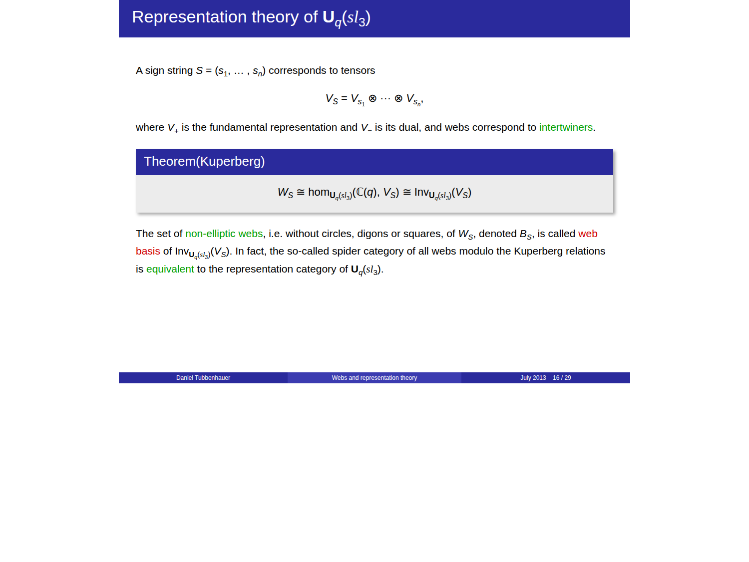Representation theory of Uq(sl3)
A sign string S = (s1, … , sn) corresponds to tensors
VS = Vs1 ⊗ ··· ⊗ Vsn,
where V+ is the fundamental representation and V− is its dual, and webs correspond to intertwiners.
Theorem(Kuperberg)
WS ≅ homUq(sl3)(ℂ(q), VS) ≅ InvUq(sl3)(VS)
The set of non-elliptic webs, i.e. without circles, digons or squares, of WS, denoted BS, is called web basis of InvUq(sl3)(VS). In fact, the so-called spider category of all webs modulo the Kuperberg relations is equivalent to the representation category of Uq(sl3).
Daniel Tubbenhauer
Webs and representation theory
July 2013 16 / 29